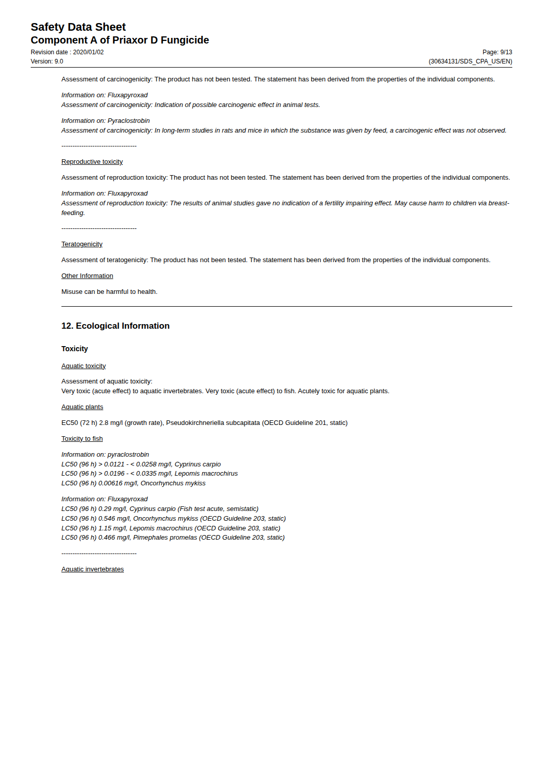Safety Data Sheet
Component A of Priaxor D Fungicide
Revision date : 2020/01/02
Version: 9.0
Page: 9/13
(30634131/SDS_CPA_US/EN)
Assessment of carcinogenicity: The product has not been tested. The statement has been derived from the properties of the individual components.
Information on: Fluxapyroxad
Assessment of carcinogenicity: Indication of possible carcinogenic effect in animal tests.
Information on: Pyraclostrobin
Assessment of carcinogenicity: In long-term studies in rats and mice in which the substance was given by feed, a carcinogenic effect was not observed.
----------------------------------
Reproductive toxicity
Assessment of reproduction toxicity: The product has not been tested. The statement has been derived from the properties of the individual components.
Information on: Fluxapyroxad
Assessment of reproduction toxicity: The results of animal studies gave no indication of a fertility impairing effect. May cause harm to children via breast-feeding.
----------------------------------
Teratogenicity
Assessment of teratogenicity: The product has not been tested. The statement has been derived from the properties of the individual components.
Other Information
Misuse can be harmful to health.
12. Ecological Information
Toxicity
Aquatic toxicity
Assessment of aquatic toxicity:
Very toxic (acute effect) to aquatic invertebrates. Very toxic (acute effect) to fish. Acutely toxic for aquatic plants.
Aquatic plants
EC50 (72 h) 2.8 mg/l (growth rate), Pseudokirchneriella subcapitata (OECD Guideline 201, static)
Toxicity to fish
Information on: pyraclostrobin
LC50 (96 h) > 0.0121 - < 0.0258 mg/l, Cyprinus carpio
LC50 (96 h) > 0.0196 - < 0.0335 mg/l, Lepomis macrochirus
LC50 (96 h) 0.00616 mg/l, Oncorhynchus mykiss
Information on: Fluxapyroxad
LC50 (96 h) 0.29 mg/l, Cyprinus carpio (Fish test acute, semistatic)
LC50 (96 h) 0.546 mg/l, Oncorhynchus mykiss (OECD Guideline 203, static)
LC50 (96 h) 1.15 mg/l, Lepomis macrochirus (OECD Guideline 203, static)
LC50 (96 h) 0.466 mg/l, Pimephales promelas (OECD Guideline 203, static)
----------------------------------
Aquatic invertebrates